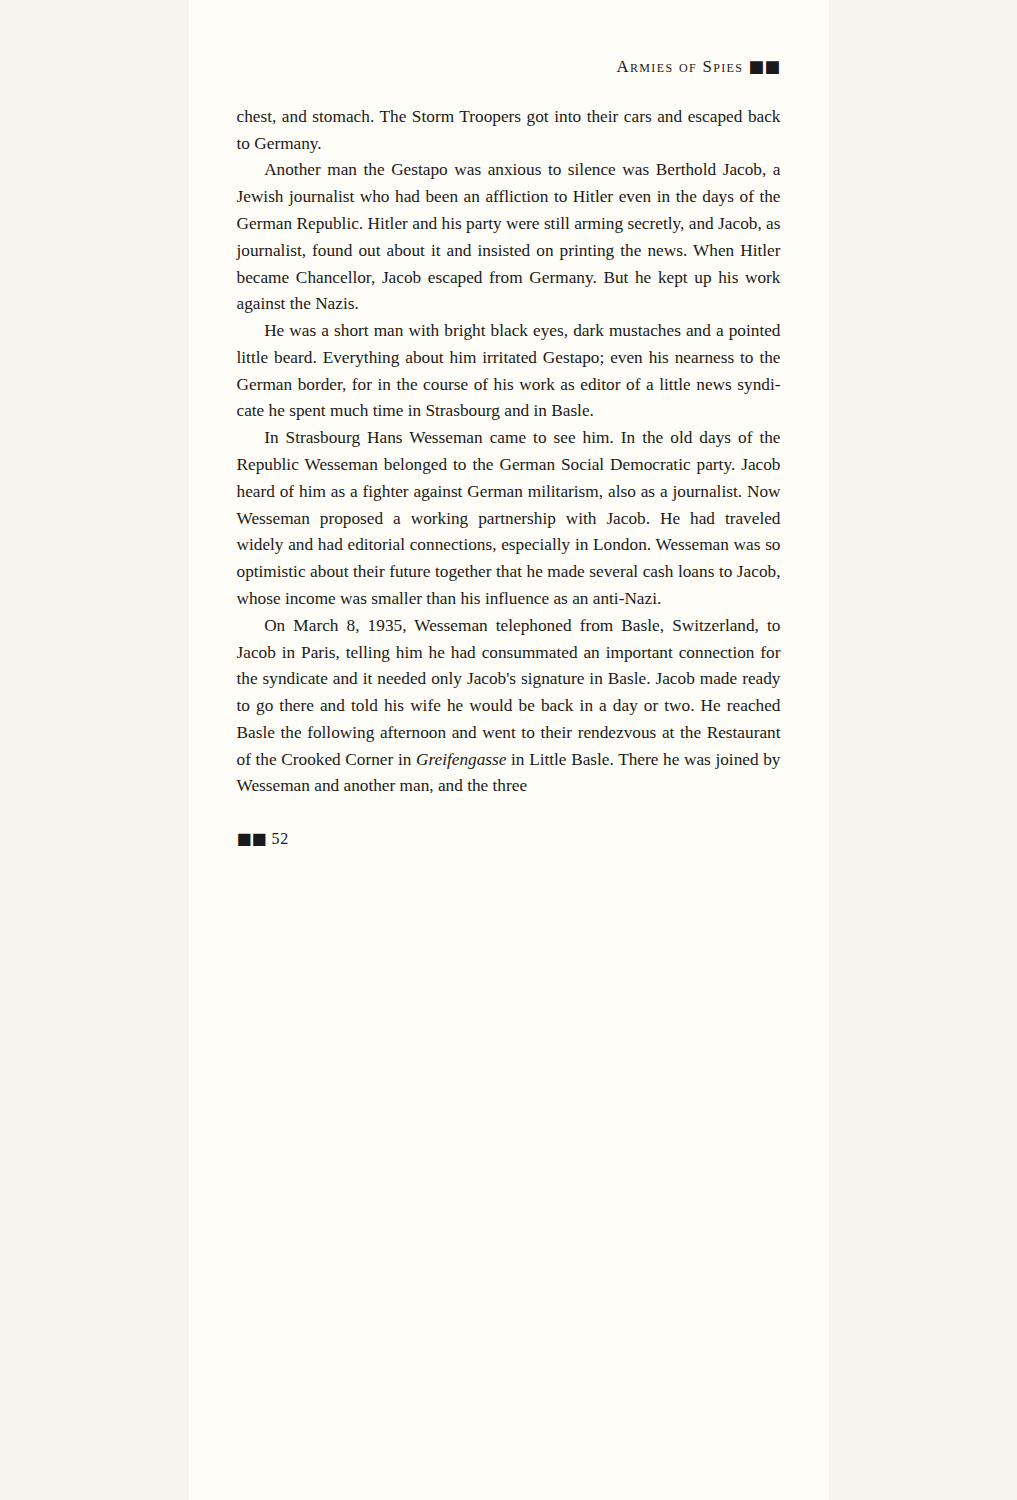Armies of Spies ■■
chest, and stomach. The Storm Troopers got into their cars and escaped back to Germany.
Another man the Gestapo was anxious to silence was Berthold Jacob, a Jewish journalist who had been an affliction to Hitler even in the days of the German Republic. Hitler and his party were still arming secretly, and Jacob, as journalist, found out about it and insisted on printing the news. When Hitler became Chancellor, Jacob escaped from Germany. But he kept up his work against the Nazis.
He was a short man with bright black eyes, dark mustaches and a pointed little beard. Everything about him irritated Gestapo; even his nearness to the German border, for in the course of his work as editor of a little news syndicate he spent much time in Strasbourg and in Basle.
In Strasbourg Hans Wesseman came to see him. In the old days of the Republic Wesseman belonged to the German Social Democratic party. Jacob heard of him as a fighter against German militarism, also as a journalist. Now Wesseman proposed a working partnership with Jacob. He had traveled widely and had editorial connections, especially in London. Wesseman was so optimistic about their future together that he made several cash loans to Jacob, whose income was smaller than his influence as an anti-Nazi.
On March 8, 1935, Wesseman telephoned from Basle, Switzerland, to Jacob in Paris, telling him he had consummated an important connection for the syndicate and it needed only Jacob's signature in Basle. Jacob made ready to go there and told his wife he would be back in a day or two. He reached Basle the following afternoon and went to their rendezvous at the Restaurant of the Crooked Corner in Greifengasse in Little Basle. There he was joined by Wesseman and another man, and the three
■■ 52